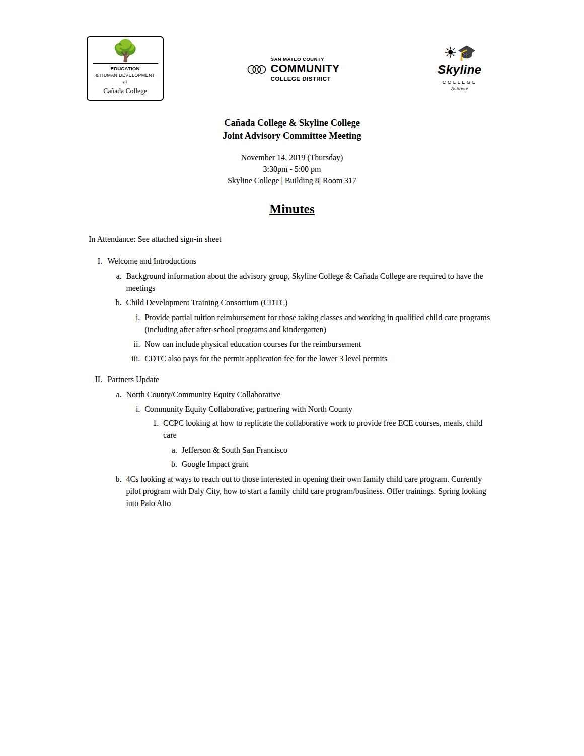🌳
EDUCATION
& HUMAN DEVELOPMENT
at
Cañada College
○○○ SAN MATEO COUNTY
COMMUNITY
COLLEGE DISTRICT
☀🎓
Skyline
COLLEGE
Achieve
Cañada College & Skyline College
Joint Advisory Committee Meeting
November 14, 2019 (Thursday)
3:30pm - 5:00 pm
Skyline College | Building 8| Room 317
Minutes
In Attendance: See attached sign-in sheet
Welcome and Introductions
Background information about the advisory group, Skyline College & Cañada College are required to have the meetings
Child Development Training Consortium (CDTC)
Provide partial tuition reimbursement for those taking classes and working in qualified child care programs (including after after-school programs and kindergarten)
Now can include physical education courses for the reimbursement
CDTC also pays for the permit application fee for the lower 3 level permits
Partners Update
North County/Community Equity Collaborative
Community Equity Collaborative, partnering with North County
CCPC looking at how to replicate the collaborative work to provide free ECE courses, meals, child care
Jefferson & South San Francisco
Google Impact grant
4Cs looking at ways to reach out to those interested in opening their own family child care program. Currently pilot program with Daly City, how to start a family child care program/business. Offer trainings. Spring looking into Palo Alto